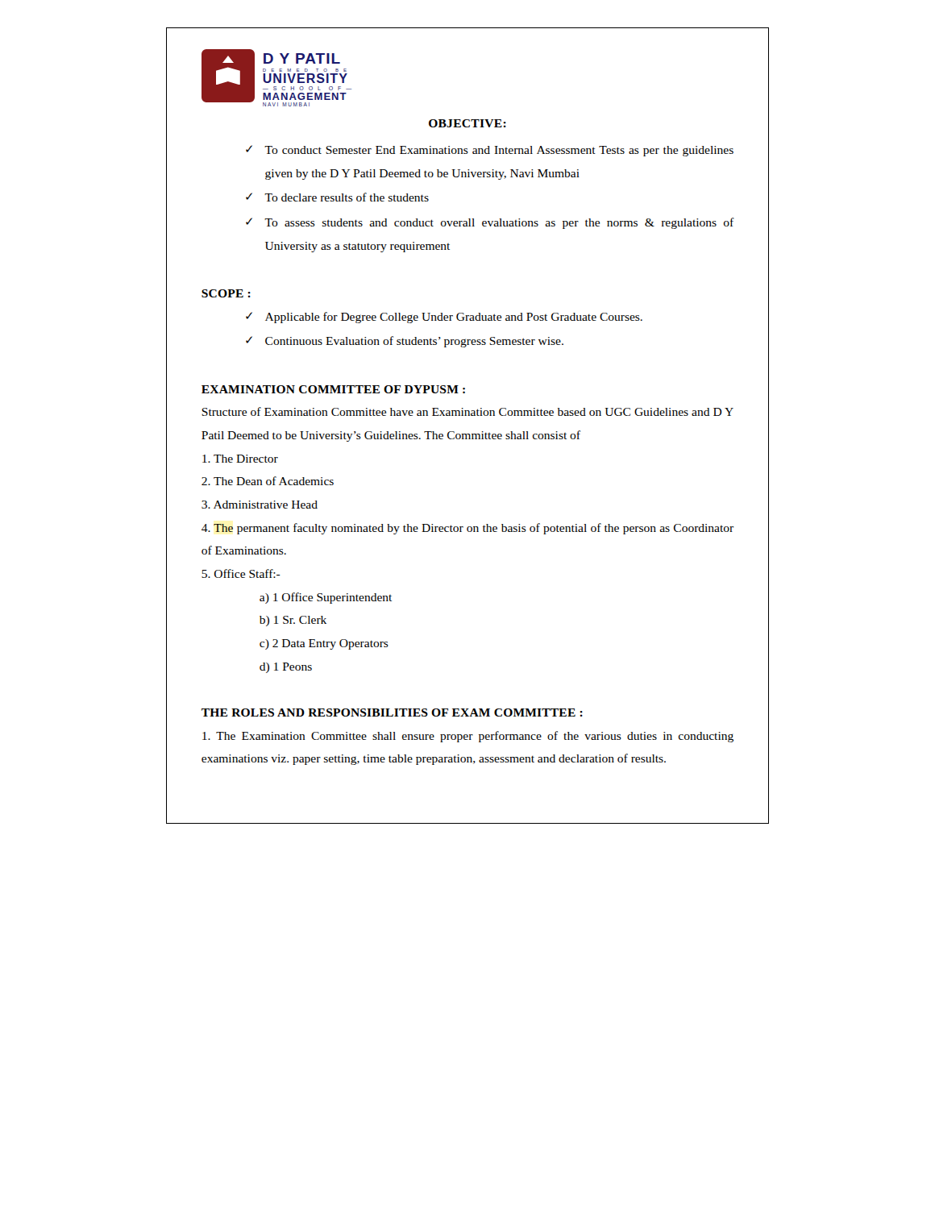D Y PATIL
D E E M E D T O B E
UNIVERSITY
— S C H O O L O F —
MANAGEMENT
NAVI MUMBAI
OBJECTIVE:
To conduct Semester End Examinations and Internal Assessment Tests as per the guidelines given by the D Y Patil Deemed to be University, Navi Mumbai
To declare results of the students
To assess students and conduct overall evaluations as per the norms & regulations of University as a statutory requirement
SCOPE :
Applicable for Degree College Under Graduate and Post Graduate Courses.
Continuous Evaluation of students’ progress Semester wise.
EXAMINATION COMMITTEE OF DYPUSM :
Structure of Examination Committee have an Examination Committee based on UGC Guidelines and D Y Patil Deemed to be University’s Guidelines. The Committee shall consist of
1. The Director
2. The Dean of Academics
3. Administrative Head
4. The permanent faculty nominated by the Director on the basis of potential of the person as Coordinator of Examinations.
5. Office Staff:-
a) 1 Office Superintendent
b) 1 Sr. Clerk
c) 2 Data Entry Operators
d) 1 Peons
THE ROLES AND RESPONSIBILITIES OF EXAM COMMITTEE :
1. The Examination Committee shall ensure proper performance of the various duties in conducting examinations viz. paper setting, time table preparation, assessment and declaration of results.